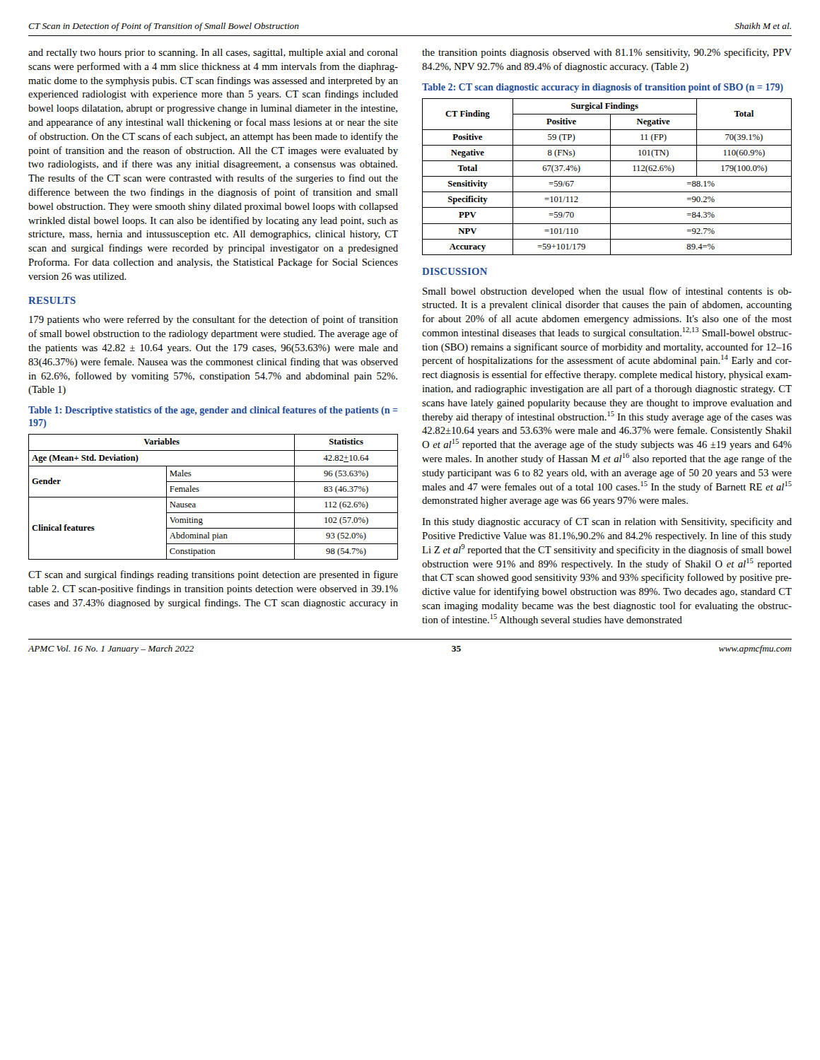CT Scan in Detection of Point of Transition of Small Bowel Obstruction Shaikh M et al.
and rectally two hours prior to scanning. In all cases, sagittal, multiple axial and coronal scans were performed with a 4 mm slice thickness at 4 mm intervals from the diaphragmatic dome to the symphysis pubis. CT scan findings was assessed and interpreted by an experienced radiologist with experience more than 5 years. CT scan findings included bowel loops dilatation, abrupt or progressive change in luminal diameter in the intestine, and appearance of any intestinal wall thickening or focal mass lesions at or near the site of obstruction. On the CT scans of each subject, an attempt has been made to identify the point of transition and the reason of obstruction. All the CT images were evaluated by two radiologists, and if there was any initial disagreement, a consensus was obtained. The results of the CT scan were contrasted with results of the surgeries to find out the difference between the two findings in the diagnosis of point of transition and small bowel obstruction. They were smooth shiny dilated proximal bowel loops with collapsed wrinkled distal bowel loops. It can also be identified by locating any lead point, such as stricture, mass, hernia and intussusception etc. All demographics, clinical history, CT scan and surgical findings were recorded by principal investigator on a predesigned Proforma. For data collection and analysis, the Statistical Package for Social Sciences version 26 was utilized.
RESULTS
179 patients who were referred by the consultant for the detection of point of transition of small bowel obstruction to the radiology department were studied. The average age of the patients was 42.82 ± 10.64 years. Out the 179 cases, 96(53.63%) were male and 83(46.37%) were female. Nausea was the commonest clinical finding that was observed in 62.6%, followed by vomiting 57%, constipation 54.7% and abdominal pain 52%. (Table 1)
Table 1: Descriptive statistics of the age, gender and clinical features of the patients (n = 197)
| Variables | Statistics |
| --- | --- |
| Age (Mean+ Std. Deviation) | 42.82 + 10.64 |
| Gender | Males | 96 (53.63%) |
| Females | 83 (46.37%) |
| Clinical features | Nausea | 112 (62.6%) |
| Vomiting | 102 (57.0%) |
| Abdominal pian | 93 (52.0%) |
| Constipation | 98 (54.7%) |
CT scan and surgical findings reading transitions point detection are presented in figure table 2. CT scan-positive findings in transition points detection were observed in 39.1% cases and 37.43% diagnosed by surgical findings. The CT scan diagnostic accuracy in the transition points diagnosis observed with 81.1% sensitivity, 90.2% specificity, PPV 84.2%, NPV 92.7% and 89.4% of diagnostic accuracy. (Table 2)
Table 2: CT scan diagnostic accuracy in diagnosis of transition point of SBO (n = 179)
| CT Finding | Surgical Findings | Total |
| --- | --- | --- |
| Positive | Negative |
| Positive | 59 (TP) | 11 (FP) | 70(39.1%) |
| Negative | 8 (FNs) | 101(TN) | 110(60.9%) |
| Total | 67(37.4%) | 112(62.6%) | 179(100.0%) |
| Sensitivity | =59/67 | =88.1% |
| Specificity | =101/112 | =90.2% |
| PPV | =59/70 | =84.3% |
| NPV | =101/110 | =92.7% |
| Accuracy | =59+101/179 | 89.4=% |
DISCUSSION
Small bowel obstruction developed when the usual flow of intestinal contents is obstructed. It is a prevalent clinical disorder that causes the pain of abdomen, accounting for about 20% of all acute abdomen emergency admissions. It's also one of the most common intestinal diseases that leads to surgical consultation.12,13 Small-bowel obstruction (SBO) remains a significant source of morbidity and mortality, accounted for 12–16 percent of hospitalizations for the assessment of acute abdominal pain.14 Early and correct diagnosis is essential for effective therapy. complete medical history, physical examination, and radiographic investigation are all part of a thorough diagnostic strategy. CT scans have lately gained popularity because they are thought to improve evaluation and thereby aid therapy of intestinal obstruction.15 In this study average age of the cases was 42.82±10.64 years and 53.63% were male and 46.37% were female. Consistently Shakil O et al15 reported that the average age of the study subjects was 46 ±19 years and 64% were males. In another study of Hassan M et al16 also reported that the age range of the study participant was 6 to 82 years old, with an average age of 50 20 years and 53 were males and 47 were females out of a total 100 cases.15 In the study of Barnett RE et al15 demonstrated higher average age was 66 years 97% were males.
In this study diagnostic accuracy of CT scan in relation with Sensitivity, specificity and Positive Predictive Value was 81.1%,90.2% and 84.2% respectively. In line of this study Li Z et al9 reported that the CT sensitivity and specificity in the diagnosis of small bowel obstruction were 91% and 89% respectively. In the study of Shakil O et al15 reported that CT scan showed good sensitivity 93% and 93% specificity followed by positive predictive value for identifying bowel obstruction was 89%. Two decades ago, standard CT scan imaging modality became was the best diagnostic tool for evaluating the obstruction of intestine.15 Although several studies have demonstrated
APMC Vol. 16 No. 1 January – March 2022 35 www.apmcfmu.com